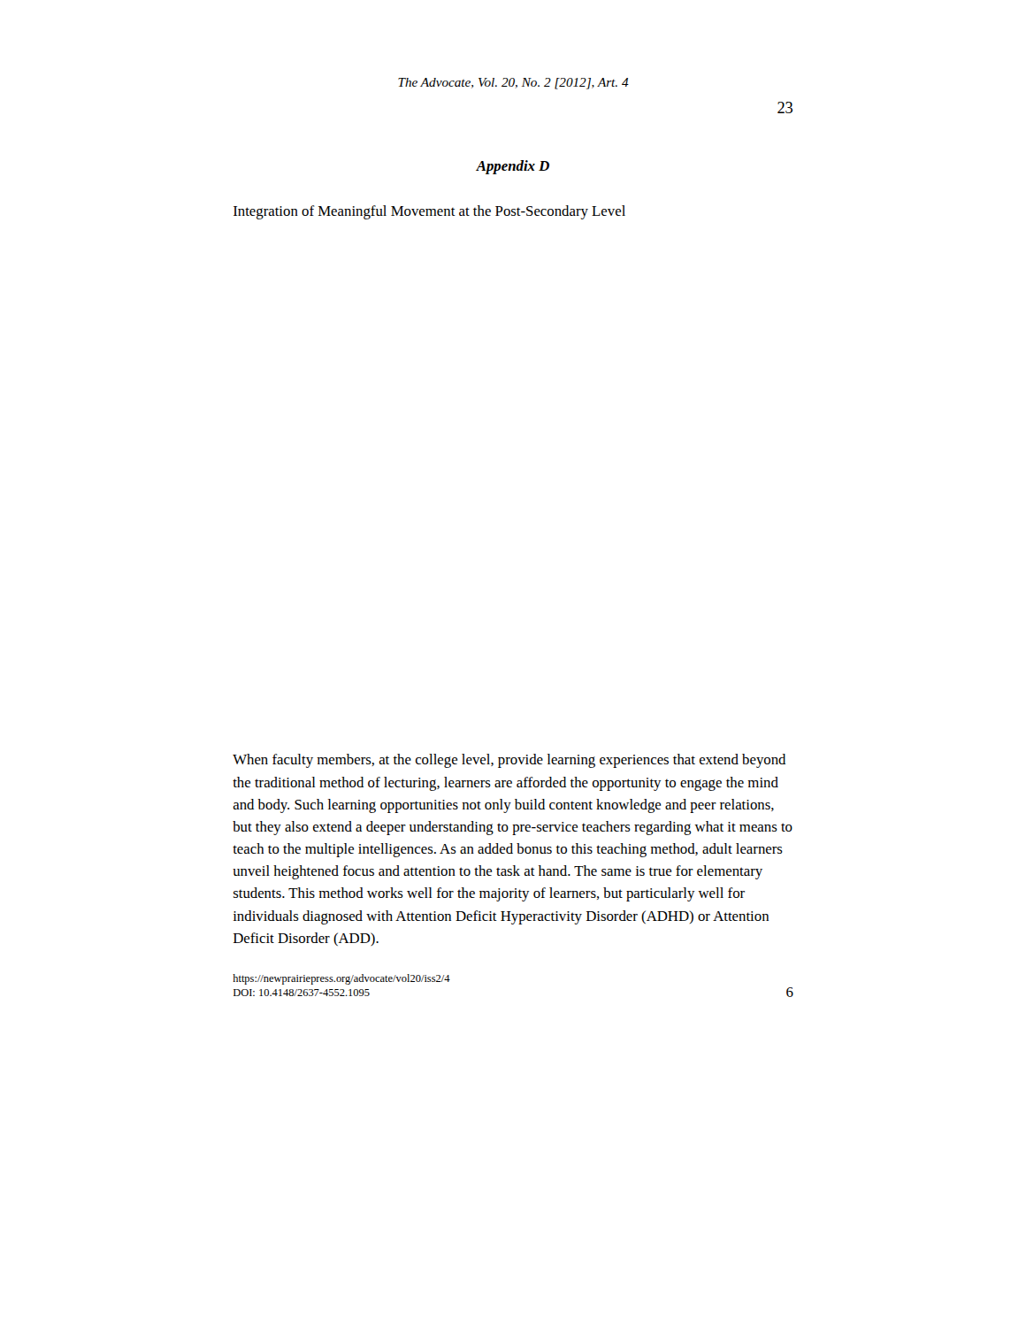The Advocate, Vol. 20, No. 2 [2012], Art. 4
23
Appendix D
Integration of Meaningful Movement at the Post-Secondary Level
When faculty members, at the college level, provide learning experiences that extend beyond the traditional method of lecturing, learners are afforded the opportunity to engage the mind and body. Such learning opportunities not only build content knowledge and peer relations, but they also extend a deeper understanding to pre-service teachers regarding what it means to teach to the multiple intelligences. As an added bonus to this teaching method, adult learners unveil heightened focus and attention to the task at hand. The same is true for elementary students. This method works well for the majority of learners, but particularly well for individuals diagnosed with Attention Deficit Hyperactivity Disorder (ADHD) or Attention Deficit Disorder (ADD).
https://newprairiepress.org/advocate/vol20/iss2/4
DOI: 10.4148/2637-4552.1095
6